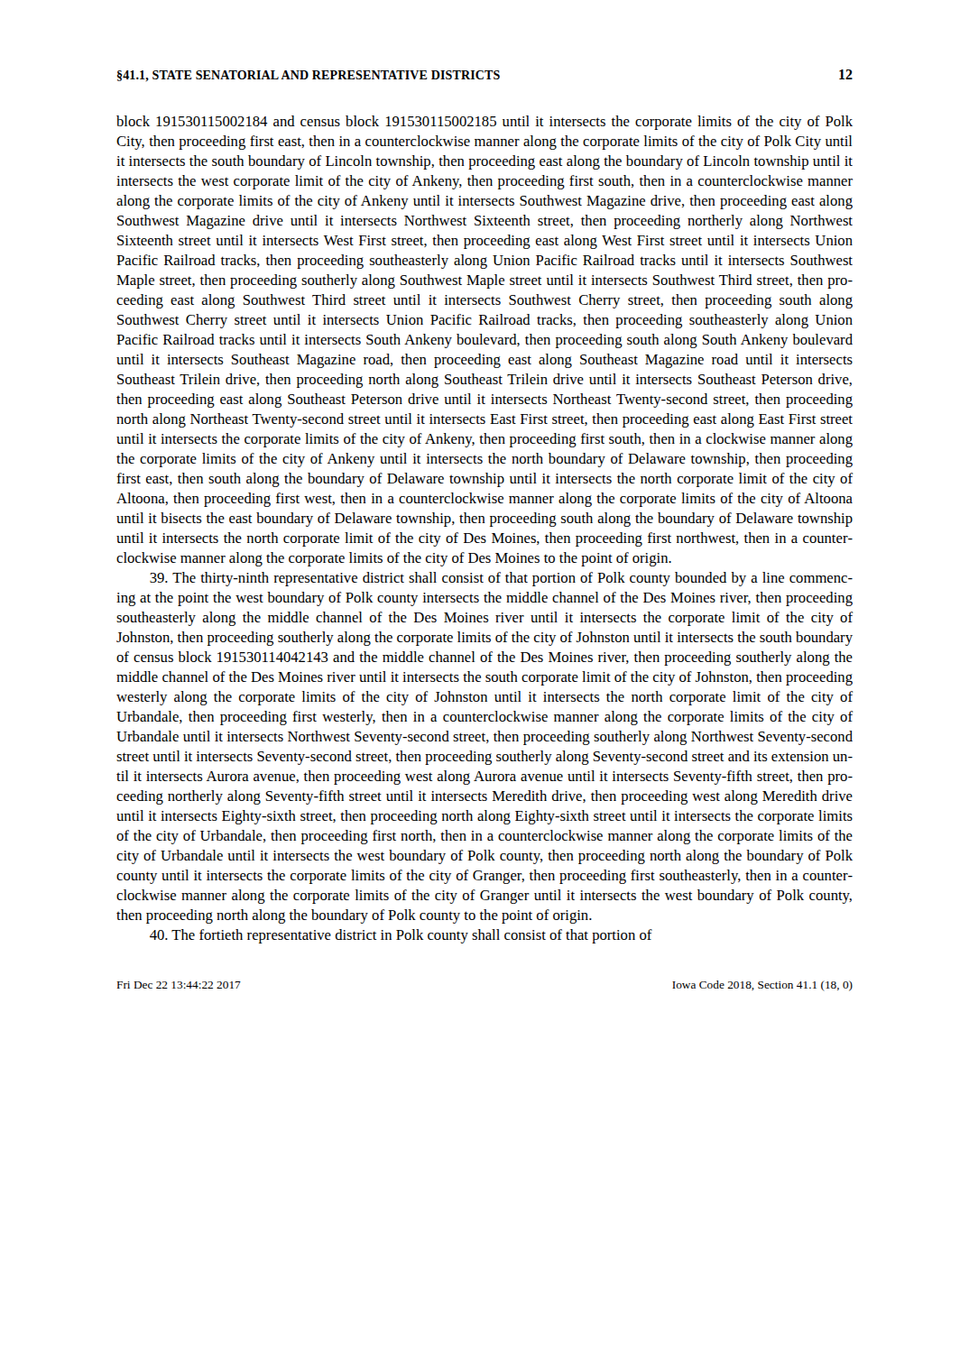§41.1, STATE SENATORIAL AND REPRESENTATIVE DISTRICTS 12
block 191530115002184 and census block 191530115002185 until it intersects the corporate limits of the city of Polk City, then proceeding first east, then in a counterclockwise manner along the corporate limits of the city of Polk City until it intersects the south boundary of Lincoln township, then proceeding east along the boundary of Lincoln township until it intersects the west corporate limit of the city of Ankeny, then proceeding first south, then in a counterclockwise manner along the corporate limits of the city of Ankeny until it intersects Southwest Magazine drive, then proceeding east along Southwest Magazine drive until it intersects Northwest Sixteenth street, then proceeding northerly along Northwest Sixteenth street until it intersects West First street, then proceeding east along West First street until it intersects Union Pacific Railroad tracks, then proceeding southeasterly along Union Pacific Railroad tracks until it intersects Southwest Maple street, then proceeding southerly along Southwest Maple street until it intersects Southwest Third street, then proceeding east along Southwest Third street until it intersects Southwest Cherry street, then proceeding south along Southwest Cherry street until it intersects Union Pacific Railroad tracks, then proceeding southeasterly along Union Pacific Railroad tracks until it intersects South Ankeny boulevard, then proceeding south along South Ankeny boulevard until it intersects Southeast Magazine road, then proceeding east along Southeast Magazine road until it intersects Southeast Trilein drive, then proceeding north along Southeast Trilein drive until it intersects Southeast Peterson drive, then proceeding east along Southeast Peterson drive until it intersects Northeast Twenty-second street, then proceeding north along Northeast Twenty-second street until it intersects East First street, then proceeding east along East First street until it intersects the corporate limits of the city of Ankeny, then proceeding first south, then in a clockwise manner along the corporate limits of the city of Ankeny until it intersects the north boundary of Delaware township, then proceeding first east, then south along the boundary of Delaware township until it intersects the north corporate limit of the city of Altoona, then proceeding first west, then in a counterclockwise manner along the corporate limits of the city of Altoona until it bisects the east boundary of Delaware township, then proceeding south along the boundary of Delaware township until it intersects the north corporate limit of the city of Des Moines, then proceeding first northwest, then in a counterclockwise manner along the corporate limits of the city of Des Moines to the point of origin.
39. The thirty-ninth representative district shall consist of that portion of Polk county bounded by a line commencing at the point the west boundary of Polk county intersects the middle channel of the Des Moines river, then proceeding southeasterly along the middle channel of the Des Moines river until it intersects the corporate limit of the city of Johnston, then proceeding southerly along the corporate limits of the city of Johnston until it intersects the south boundary of census block 191530114042143 and the middle channel of the Des Moines river, then proceeding southerly along the middle channel of the Des Moines river until it intersects the south corporate limit of the city of Johnston, then proceeding westerly along the corporate limits of the city of Johnston until it intersects the north corporate limit of the city of Urbandale, then proceeding first westerly, then in a counterclockwise manner along the corporate limits of the city of Urbandale until it intersects Northwest Seventy-second street, then proceeding southerly along Northwest Seventy-second street until it intersects Seventy-second street, then proceeding southerly along Seventy-second street and its extension until it intersects Aurora avenue, then proceeding west along Aurora avenue until it intersects Seventy-fifth street, then proceeding northerly along Seventy-fifth street until it intersects Meredith drive, then proceeding west along Meredith drive until it intersects Eighty-sixth street, then proceeding north along Eighty-sixth street until it intersects the corporate limits of the city of Urbandale, then proceeding first north, then in a counterclockwise manner along the corporate limits of the city of Urbandale until it intersects the west boundary of Polk county, then proceeding north along the boundary of Polk county until it intersects the corporate limits of the city of Granger, then proceeding first southeasterly, then in a counterclockwise manner along the corporate limits of the city of Granger until it intersects the west boundary of Polk county, then proceeding north along the boundary of Polk county to the point of origin.
40. The fortieth representative district in Polk county shall consist of that portion of
Fri Dec 22 13:44:22 2017 Iowa Code 2018, Section 41.1 (18, 0)